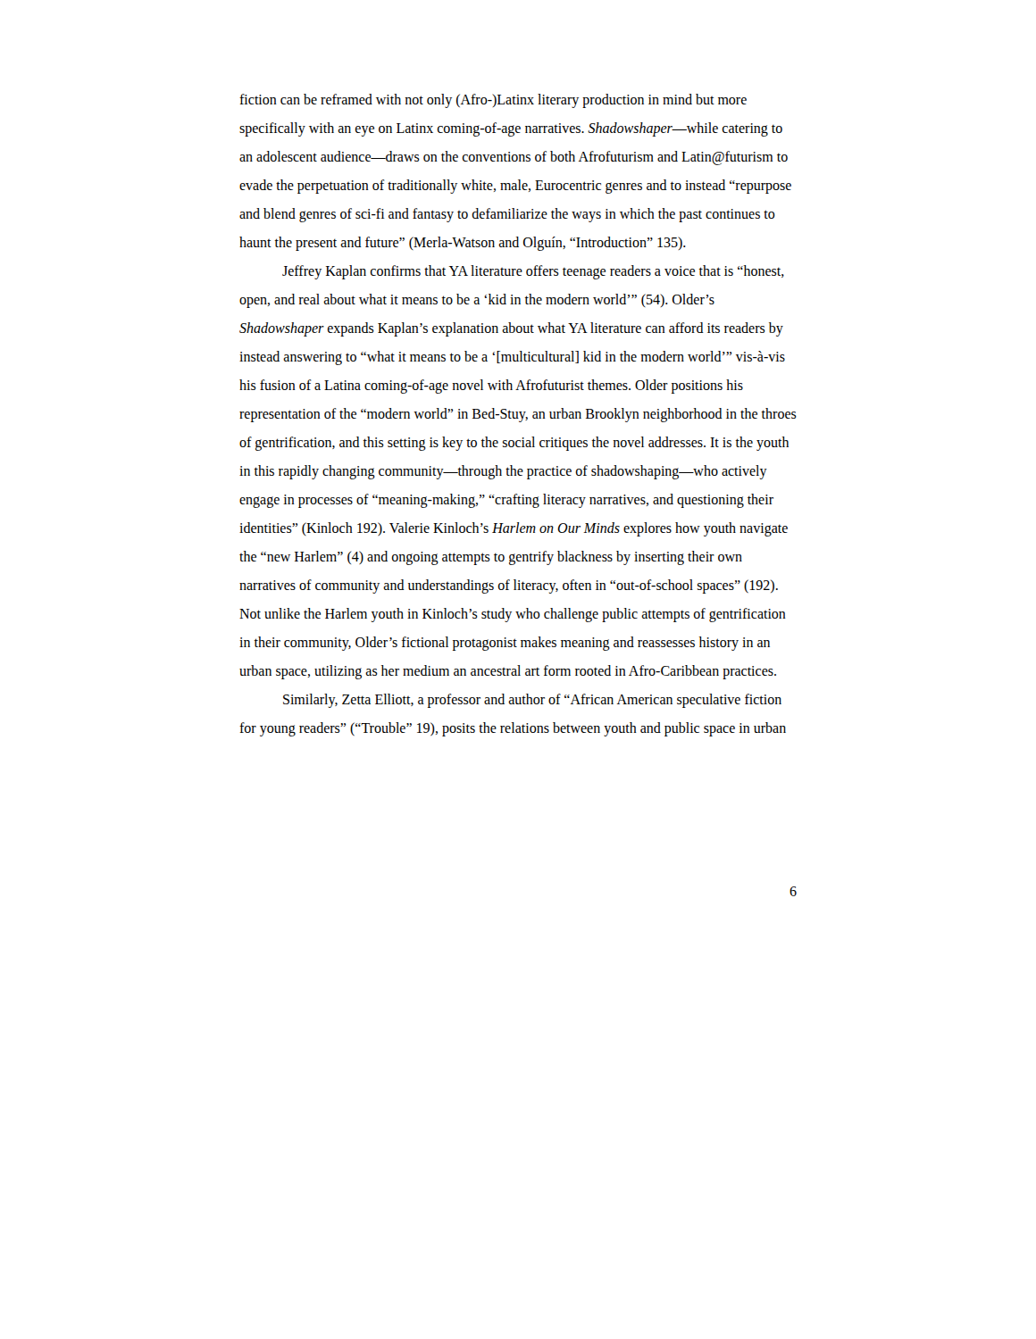fiction can be reframed with not only (Afro-)Latinx literary production in mind but more specifically with an eye on Latinx coming-of-age narratives. Shadowshaper—while catering to an adolescent audience—draws on the conventions of both Afrofuturism and Latin@futurism to evade the perpetuation of traditionally white, male, Eurocentric genres and to instead “repurpose and blend genres of sci-fi and fantasy to defamiliarize the ways in which the past continues to haunt the present and future” (Merla-Watson and Olguín, “Introduction” 135).
Jeffrey Kaplan confirms that YA literature offers teenage readers a voice that is “honest, open, and real about what it means to be a ‘kid in the modern world’” (54). Older’s Shadowshaper expands Kaplan’s explanation about what YA literature can afford its readers by instead answering to “what it means to be a ‘[multicultural] kid in the modern world’” vis-à-vis his fusion of a Latina coming-of-age novel with Afrofuturist themes. Older positions his representation of the “modern world” in Bed-Stuy, an urban Brooklyn neighborhood in the throes of gentrification, and this setting is key to the social critiques the novel addresses. It is the youth in this rapidly changing community—through the practice of shadowshaping—who actively engage in processes of “meaning-making,” “crafting literacy narratives, and questioning their identities” (Kinloch 192). Valerie Kinloch’s Harlem on Our Minds explores how youth navigate the “new Harlem” (4) and ongoing attempts to gentrify blackness by inserting their own narratives of community and understandings of literacy, often in “out-of-school spaces” (192). Not unlike the Harlem youth in Kinloch’s study who challenge public attempts of gentrification in their community, Older’s fictional protagonist makes meaning and reassesses history in an urban space, utilizing as her medium an ancestral art form rooted in Afro-Caribbean practices.
Similarly, Zetta Elliott, a professor and author of “African American speculative fiction for young readers” (“Trouble” 19), posits the relations between youth and public space in urban
6